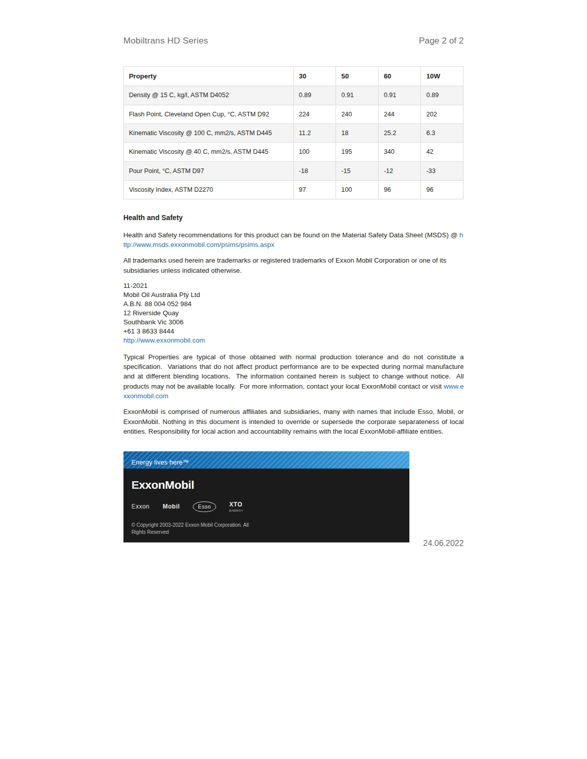Mobiltrans HD Series
Page 2 of 2
| Property | 30 | 50 | 60 | 10W |
| --- | --- | --- | --- | --- |
| Density @ 15 C, kg/l, ASTM D4052 | 0.89 | 0.91 | 0.91 | 0.89 |
| Flash Point, Cleveland Open Cup, °C, ASTM D92 | 224 | 240 | 244 | 202 |
| Kinematic Viscosity @ 100 C, mm2/s, ASTM D445 | 11.2 | 18 | 25.2 | 6.3 |
| Kinematic Viscosity @ 40 C, mm2/s, ASTM D445 | 100 | 195 | 340 | 42 |
| Pour Point, °C, ASTM D97 | -18 | -15 | -12 | -33 |
| Viscosity Index, ASTM D2270 | 97 | 100 | 96 | 96 |
Health and Safety
Health and Safety recommendations for this product can be found on the Material Safety Data Sheet (MSDS) @ http://www.msds.exxonmobil.com/psims/psims.aspx
All trademarks used herein are trademarks or registered trademarks of Exxon Mobil Corporation or one of its subsidiaries unless indicated otherwise.
11-2021
Mobil Oil Australia Pty Ltd
A.B.N. 88 004 052 984
12 Riverside Quay
Southbank Vic 3006
+61 3 8633 8444
http://www.exxonmobil.com
Typical Properties are typical of those obtained with normal production tolerance and do not constitute a specification. Variations that do not affect product performance are to be expected during normal manufacture and at different blending locations. The information contained herein is subject to change without notice. All products may not be available locally. For more information, contact your local ExxonMobil contact or visit www.exxonmobil.com
ExxonMobil is comprised of numerous affiliates and subsidiaries, many with names that include Esso, Mobil, or ExxonMobil. Nothing in this document is intended to override or supersede the corporate separateness of local entities. Responsibility for local action and accountability remains with the local ExxonMobil-affiliate entities.
Energy lives here™
ExxonMobil
Exxon Mobil Esso XTOENERGY
© Copyright 2003-2022 Exxon Mobil Corporation. All
Rights Reserved
24.06.2022